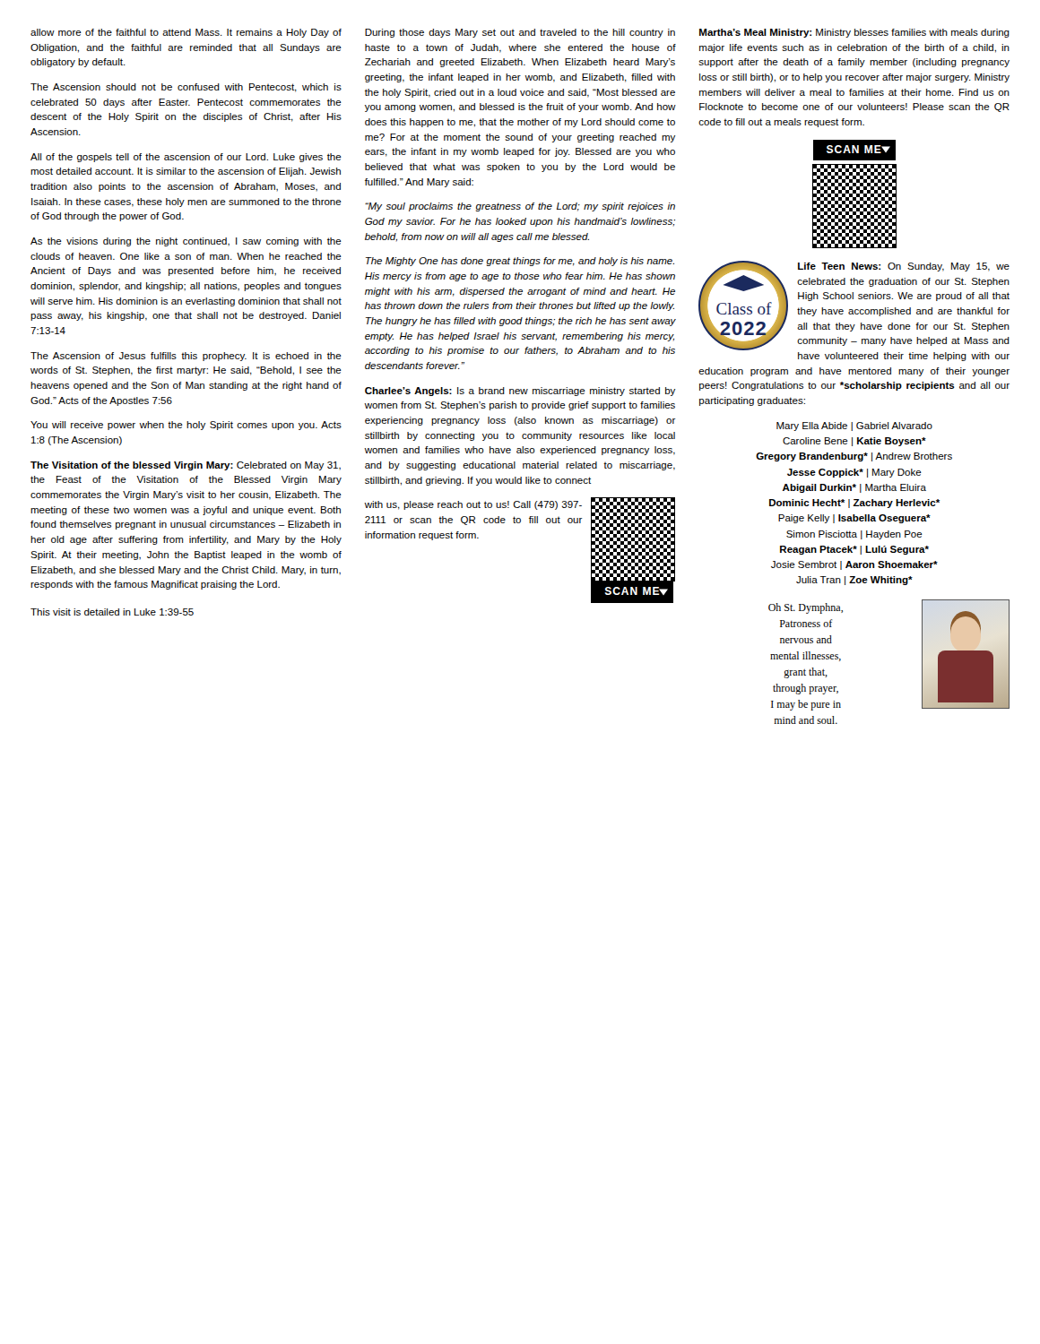allow more of the faithful to attend Mass. It remains a Holy Day of Obligation, and the faithful are reminded that all Sundays are obligatory by default.
The Ascension should not be confused with Pentecost, which is celebrated 50 days after Easter. Pentecost commemorates the descent of the Holy Spirit on the disciples of Christ, after His Ascension.
All of the gospels tell of the ascension of our Lord. Luke gives the most detailed account. It is similar to the ascension of Elijah. Jewish tradition also points to the ascension of Abraham, Moses, and Isaiah. In these cases, these holy men are summoned to the throne of God through the power of God.
As the visions during the night continued, I saw coming with the clouds of heaven. One like a son of man. When he reached the Ancient of Days and was presented before him, he received dominion, splendor, and kingship; all nations, peoples and tongues will serve him. His dominion is an everlasting dominion that shall not pass away, his kingship, one that shall not be destroyed. Daniel 7:13-14
The Ascension of Jesus fulfills this prophecy. It is echoed in the words of St. Stephen, the first martyr: He said, “Behold, I see the heavens opened and the Son of Man standing at the right hand of God.” Acts of the Apostles 7:56
You will receive power when the holy Spirit comes upon you. Acts 1:8 (The Ascension)
The Visitation of the blessed Virgin Mary: Celebrated on May 31, the Feast of the Visitation of the Blessed Virgin Mary commemorates the Virgin Mary’s visit to her cousin, Elizabeth. The meeting of these two women was a joyful and unique event. Both found themselves pregnant in unusual circumstances – Elizabeth in her old age after suffering from infertility, and Mary by the Holy Spirit. At their meeting, John the Baptist leaped in the womb of Elizabeth, and she blessed Mary and the Christ Child. Mary, in turn, responds with the famous Magnificat praising the Lord.
This visit is detailed in Luke 1:39-55
During those days Mary set out and traveled to the hill country in haste to a town of Judah, where she entered the house of Zechariah and greeted Elizabeth. When Elizabeth heard Mary’s greeting, the infant leaped in her womb, and Elizabeth, filled with the holy Spirit, cried out in a loud voice and said, “Most blessed are you among women, and blessed is the fruit of your womb. And how does this happen to me, that the mother of my Lord should come to me? For at the moment the sound of your greeting reached my ears, the infant in my womb leaped for joy. Blessed are you who believed that what was spoken to you by the Lord would be fulfilled.” And Mary said:
“My soul proclaims the greatness of the Lord; my spirit rejoices in God my savior. For he has looked upon his handmaid’s lowliness; behold, from now on will all ages call me blessed.
The Mighty One has done great things for me, and holy is his name. His mercy is from age to age to those who fear him. He has shown might with his arm, dispersed the arrogant of mind and heart. He has thrown down the rulers from their thrones but lifted up the lowly. The hungry he has filled with good things; the rich he has sent away empty. He has helped Israel his servant, remembering his mercy, according to his promise to our fathers, to Abraham and to his descendants forever.”
Charlee’s Angels: Is a brand new miscarriage ministry started by women from St. Stephen’s parish to provide grief support to families experiencing pregnancy loss (also known as miscarriage) or stillbirth by connecting you to community resources like local women and families who have also experienced pregnancy loss, and by suggesting educational material related to miscarriage, stillbirth, and grieving. If you would like to connect
SCAN ME
with us, please reach out to us! Call (479) 397-2111 or scan the QR code to fill out our information request form.
Martha’s Meal Ministry: Ministry blesses families with meals during major life events such as in celebration of the birth of a child, in support after the death of a family member (including pregnancy loss or still birth), or to help you recover after major surgery. Ministry members will deliver a meal to families at their home. Find us on Flocknote to become one of our volunteers! Please scan the QR code to fill out a meals request form.
SCAN ME
Class of
2022
Life Teen News: On Sunday, May 15, we celebrated the graduation of our St. Stephen High School seniors. We are proud of all that they have accomplished and are thankful for all that they have done for our St. Stephen community – many have helped at Mass and have volunteered their time helping with our education program and have mentored many of their younger peers! Congratulations to our *scholarship recipients and all our participating graduates:
Mary Ella Abide | Gabriel Alvarado
Caroline Bene | Katie Boysen*
Gregory Brandenburg* | Andrew Brothers
Jesse Coppick* | Mary Doke
Abigail Durkin* | Martha Eluira
Dominic Hecht* | Zachary Herlevic*
Paige Kelly | Isabella Oseguera*
Simon Pisciotta | Hayden Poe
Reagan Ptacek* | Lulú Segura*
Josie Sembrot | Aaron Shoemaker*
Julia Tran | Zoe Whiting*
Oh St. Dymphna,
Patroness of
nervous and
mental illnesses,
grant that,
through prayer,
I may be pure in
mind and soul.